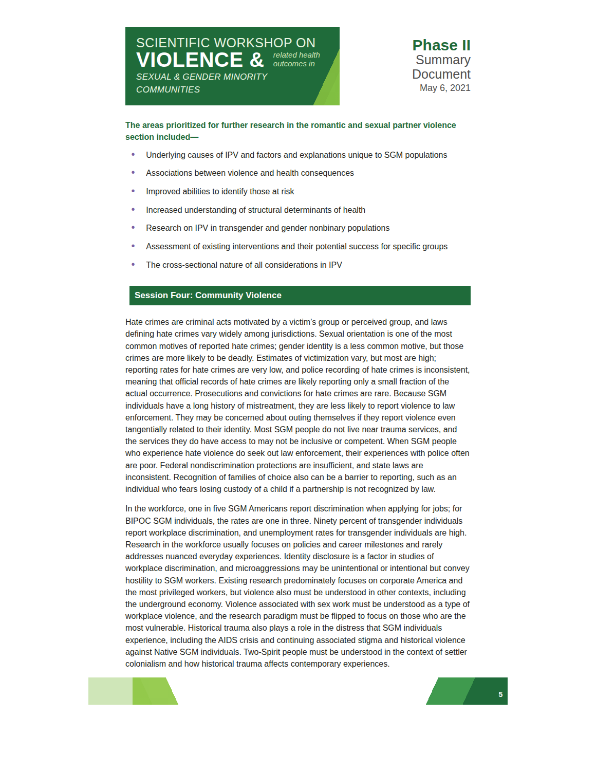Scientific Workshop on
Violence & related health
outcomes in
Sexual & Gender Minority Communities
Phase II
Summary Document
May 6, 2021
The areas prioritized for further research in the romantic and sexual partner violence section included—
Underlying causes of IPV and factors and explanations unique to SGM populations
Associations between violence and health consequences
Improved abilities to identify those at risk
Increased understanding of structural determinants of health
Research on IPV in transgender and gender nonbinary populations
Assessment of existing interventions and their potential success for specific groups
The cross-sectional nature of all considerations in IPV
Session Four: Community Violence
Hate crimes are criminal acts motivated by a victim’s group or perceived group, and laws defining hate crimes vary widely among jurisdictions. Sexual orientation is one of the most common motives of reported hate crimes; gender identity is a less common motive, but those crimes are more likely to be deadly. Estimates of victimization vary, but most are high; reporting rates for hate crimes are very low, and police recording of hate crimes is inconsistent, meaning that official records of hate crimes are likely reporting only a small fraction of the actual occurrence. Prosecutions and convictions for hate crimes are rare. Because SGM individuals have a long history of mistreatment, they are less likely to report violence to law enforcement. They may be concerned about outing themselves if they report violence even tangentially related to their identity. Most SGM people do not live near trauma services, and the services they do have access to may not be inclusive or competent. When SGM people who experience hate violence do seek out law enforcement, their experiences with police often are poor. Federal nondiscrimination protections are insufficient, and state laws are inconsistent. Recognition of families of choice also can be a barrier to reporting, such as an individual who fears losing custody of a child if a partnership is not recognized by law.
In the workforce, one in five SGM Americans report discrimination when applying for jobs; for BIPOC SGM individuals, the rates are one in three. Ninety percent of transgender individuals report workplace discrimination, and unemployment rates for transgender individuals are high. Research in the workforce usually focuses on policies and career milestones and rarely addresses nuanced everyday experiences. Identity disclosure is a factor in studies of workplace discrimination, and microaggressions may be unintentional or intentional but convey hostility to SGM workers. Existing research predominately focuses on corporate America and the most privileged workers, but violence also must be understood in other contexts, including the underground economy. Violence associated with sex work must be understood as a type of workplace violence, and the research paradigm must be flipped to focus on those who are the most vulnerable. Historical trauma also plays a role in the distress that SGM individuals experience, including the AIDS crisis and continuing associated stigma and historical violence against Native SGM individuals. Two-Spirit people must be understood in the context of settler colonialism and how historical trauma affects contemporary experiences.
5